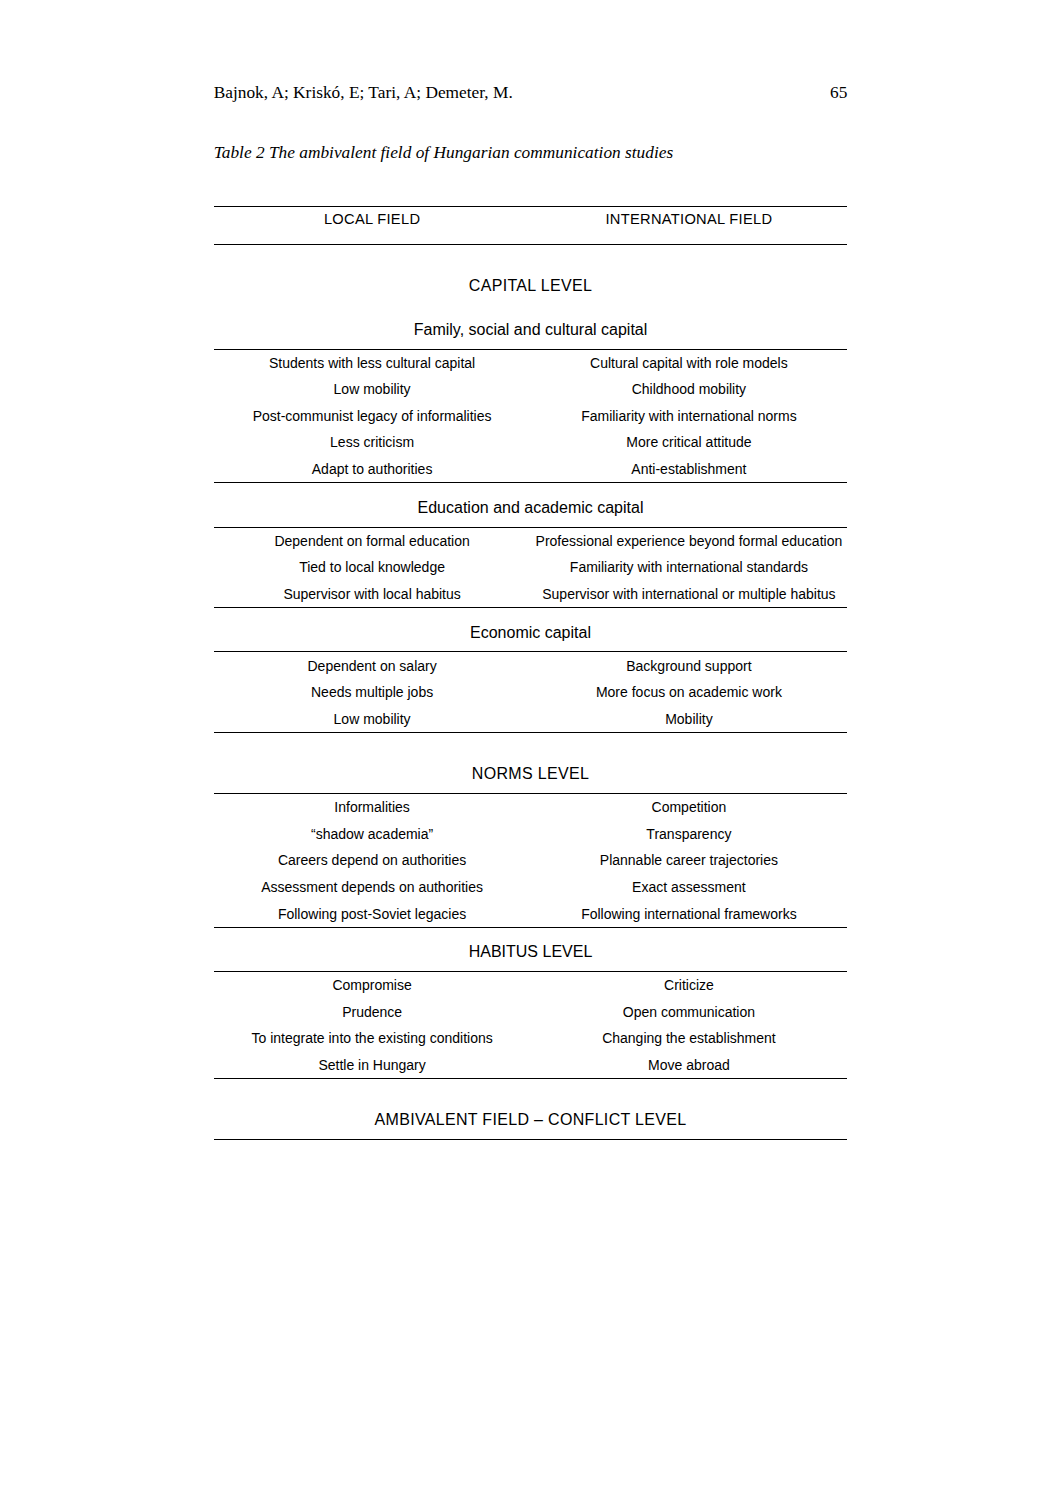Bajnok, A; Kriskó, E; Tari, A; Demeter, M. 65
Table 2 The ambivalent field of Hungarian communication studies
| LOCAL FIELD | INTERNATIONAL FIELD |
| CAPITAL LEVEL |
| Family, social and cultural capital |
| Students with less cultural capital | Cultural capital with role models |
| Low mobility | Childhood mobility |
| Post-communist legacy of informalities | Familiarity with international norms |
| Less criticism | More critical attitude |
| Adapt to authorities | Anti-establishment |
| Education and academic capital |
| Dependent on formal education | Professional experience beyond formal education |
| Tied to local knowledge | Familiarity with international standards |
| Supervisor with local habitus | Supervisor with international or multiple habitus |
| Economic capital |
| Dependent on salary | Background support |
| Needs multiple jobs | More focus on academic work |
| Low mobility | Mobility |
| NORMS LEVEL |
| Informalities | Competition |
| “shadow academia” | Transparency |
| Careers depend on authorities | Plannable career trajectories |
| Assessment depends on authorities | Exact assessment |
| Following post-Soviet legacies | Following international frameworks |
| HABITUS LEVEL |
| Compromise | Criticize |
| Prudence | Open communication |
| To integrate into the existing conditions | Changing the establishment |
| Settle in Hungary | Move abroad |
| AMBIVALENT FIELD – CONFLICT LEVEL |